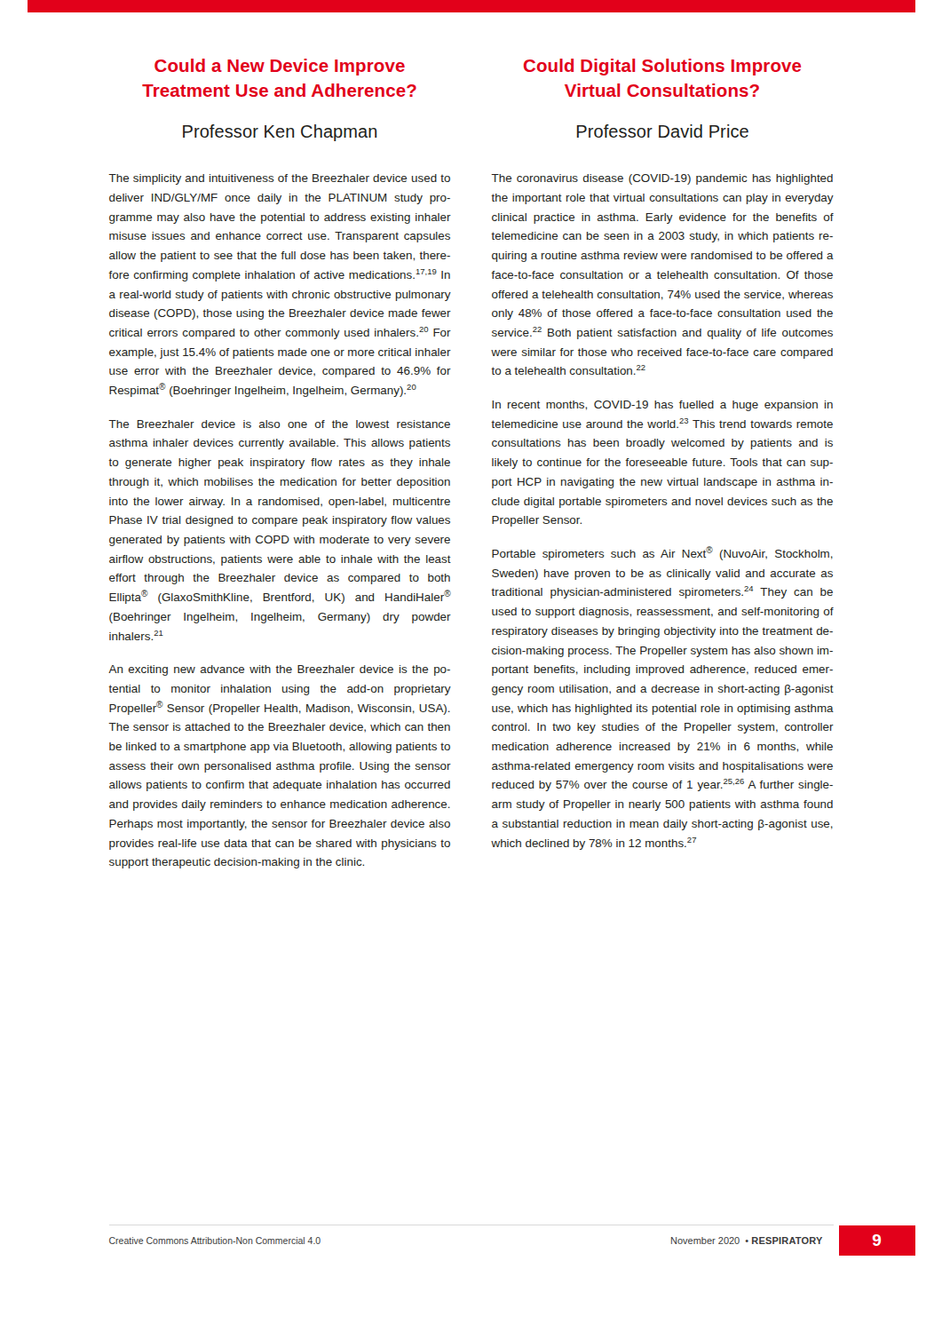Could a New Device Improve
Treatment Use and Adherence?
Professor Ken Chapman
The simplicity and intuitiveness of the Breezhaler device used to deliver IND/GLY/MF once daily in the PLATINUM study programme may also have the potential to address existing inhaler misuse issues and enhance correct use. Transparent capsules allow the patient to see that the full dose has been taken, therefore confirming complete inhalation of active medications.17,19 In a real-world study of patients with chronic obstructive pulmonary disease (COPD), those using the Breezhaler device made fewer critical errors compared to other commonly used inhalers.20 For example, just 15.4% of patients made one or more critical inhaler use error with the Breezhaler device, compared to 46.9% for Respimat® (Boehringer Ingelheim, Ingelheim, Germany).20
The Breezhaler device is also one of the lowest resistance asthma inhaler devices currently available. This allows patients to generate higher peak inspiratory flow rates as they inhale through it, which mobilises the medication for better deposition into the lower airway. In a randomised, open-label, multicentre Phase IV trial designed to compare peak inspiratory flow values generated by patients with COPD with moderate to very severe airflow obstructions, patients were able to inhale with the least effort through the Breezhaler device as compared to both Ellipta® (GlaxoSmithKline, Brentford, UK) and HandiHaler® (Boehringer Ingelheim, Ingelheim, Germany) dry powder inhalers.21
An exciting new advance with the Breezhaler device is the potential to monitor inhalation using the add-on proprietary Propeller® Sensor (Propeller Health, Madison, Wisconsin, USA). The sensor is attached to the Breezhaler device, which can then be linked to a smartphone app via Bluetooth, allowing patients to assess their own personalised asthma profile. Using the sensor allows patients to confirm that adequate inhalation has occurred and provides daily reminders to enhance medication adherence. Perhaps most importantly, the sensor for Breezhaler device also provides real-life use data that can be shared with physicians to support therapeutic decision-making in the clinic.
Could Digital Solutions Improve
Virtual Consultations?
Professor David Price
The coronavirus disease (COVID-19) pandemic has highlighted the important role that virtual consultations can play in everyday clinical practice in asthma. Early evidence for the benefits of telemedicine can be seen in a 2003 study, in which patients requiring a routine asthma review were randomised to be offered a face-to-face consultation or a telehealth consultation. Of those offered a telehealth consultation, 74% used the service, whereas only 48% of those offered a face-to-face consultation used the service.22 Both patient satisfaction and quality of life outcomes were similar for those who received face-to-face care compared to a telehealth consultation.22
In recent months, COVID-19 has fuelled a huge expansion in telemedicine use around the world.23 This trend towards remote consultations has been broadly welcomed by patients and is likely to continue for the foreseeable future. Tools that can support HCP in navigating the new virtual landscape in asthma include digital portable spirometers and novel devices such as the Propeller Sensor.
Portable spirometers such as Air Next® (NuvoAir, Stockholm, Sweden) have proven to be as clinically valid and accurate as traditional physician-administered spirometers.24 They can be used to support diagnosis, reassessment, and self-monitoring of respiratory diseases by bringing objectivity into the treatment decision-making process. The Propeller system has also shown important benefits, including improved adherence, reduced emergency room utilisation, and a decrease in short-acting β-agonist use, which has highlighted its potential role in optimising asthma control. In two key studies of the Propeller system, controller medication adherence increased by 21% in 6 months, while asthma-related emergency room visits and hospitalisations were reduced by 57% over the course of 1 year.25,26 A further single-arm study of Propeller in nearly 500 patients with asthma found a substantial reduction in mean daily short-acting β-agonist use, which declined by 78% in 12 months.27
Creative Commons Attribution-Non Commercial 4.0
November 2020 • RESPIRATORY
9